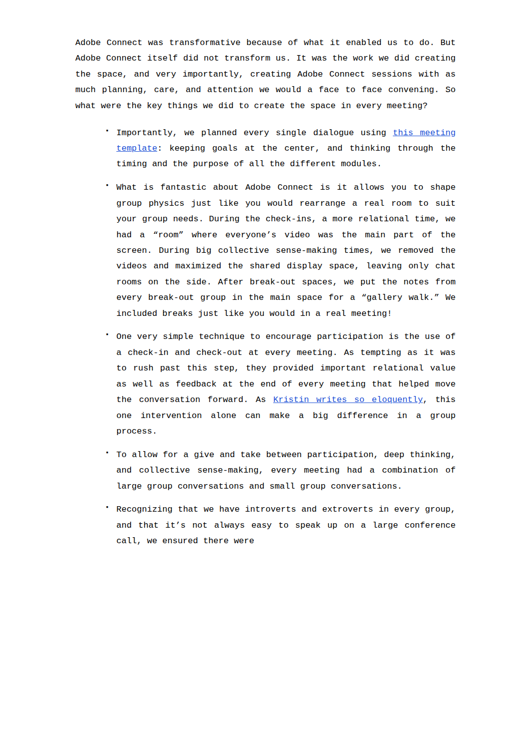Adobe Connect was transformative because of what it enabled us to do. But Adobe Connect itself did not transform us. It was the work we did creating the space, and very importantly, creating Adobe Connect sessions with as much planning, care, and attention we would a face to face convening. So what were the key things we did to create the space in every meeting?
Importantly, we planned every single dialogue using this meeting template: keeping goals at the center, and thinking through the timing and the purpose of all the different modules.
What is fantastic about Adobe Connect is it allows you to shape group physics just like you would rearrange a real room to suit your group needs. During the check-ins, a more relational time, we had a “room” where everyone’s video was the main part of the screen. During big collective sense-making times, we removed the videos and maximized the shared display space, leaving only chat rooms on the side. After break-out spaces, we put the notes from every break-out group in the main space for a “gallery walk.” We included breaks just like you would in a real meeting!
One very simple technique to encourage participation is the use of a check-in and check-out at every meeting. As tempting as it was to rush past this step, they provided important relational value as well as feedback at the end of every meeting that helped move the conversation forward. As Kristin writes so eloquently, this one intervention alone can make a big difference in a group process.
To allow for a give and take between participation, deep thinking, and collective sense-making, every meeting had a combination of large group conversations and small group conversations.
Recognizing that we have introverts and extroverts in every group, and that it’s not always easy to speak up on a large conference call, we ensured there were